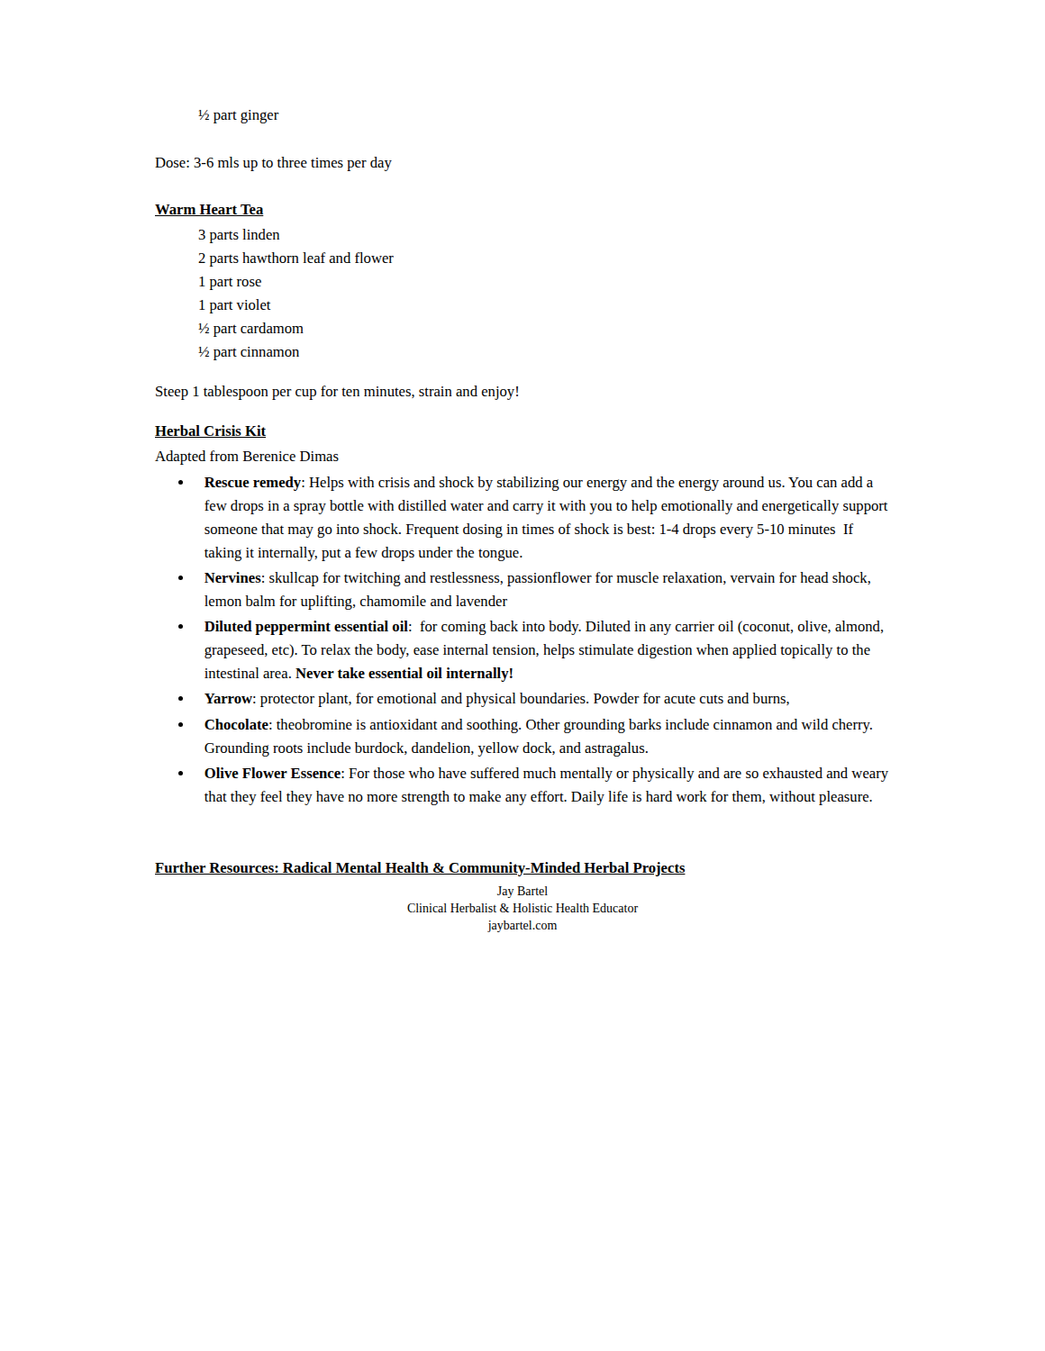½ part ginger
Dose: 3-6 mls up to three times per day
Warm Heart Tea
3 parts linden
2 parts hawthorn leaf and flower
1 part rose
1 part violet
½ part cardamom
½ part cinnamon
Steep 1 tablespoon per cup for ten minutes, strain and enjoy!
Herbal Crisis Kit
Adapted from Berenice Dimas
Rescue remedy: Helps with crisis and shock by stabilizing our energy and the energy around us. You can add a few drops in a spray bottle with distilled water and carry it with you to help emotionally and energetically support someone that may go into shock. Frequent dosing in times of shock is best: 1-4 drops every 5-10 minutes If taking it internally, put a few drops under the tongue.
Nervines: skullcap for twitching and restlessness, passionflower for muscle relaxation, vervain for head shock, lemon balm for uplifting, chamomile and lavender
Diluted peppermint essential oil: for coming back into body. Diluted in any carrier oil (coconut, olive, almond, grapeseed, etc). To relax the body, ease internal tension, helps stimulate digestion when applied topically to the intestinal area. Never take essential oil internally!
Yarrow: protector plant, for emotional and physical boundaries. Powder for acute cuts and burns,
Chocolate: theobromine is antioxidant and soothing. Other grounding barks include cinnamon and wild cherry. Grounding roots include burdock, dandelion, yellow dock, and astragalus.
Olive Flower Essence: For those who have suffered much mentally or physically and are so exhausted and weary that they feel they have no more strength to make any effort. Daily life is hard work for them, without pleasure.
Further Resources: Radical Mental Health & Community-Minded Herbal Projects
Jay Bartel
Clinical Herbalist & Holistic Health Educator
jaybartel.com